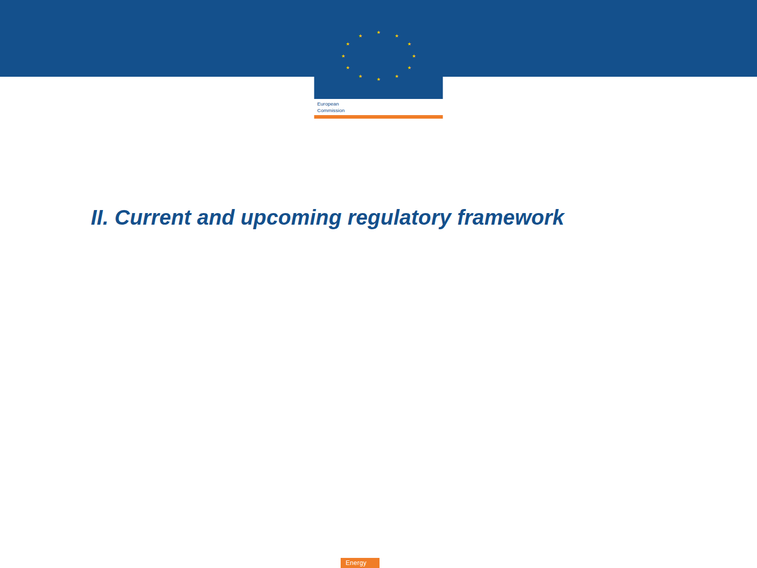★
★
★
★
★
★
★
★
★
★
★
★
European
Commission
II. Current and upcoming regulatory framework
Energy